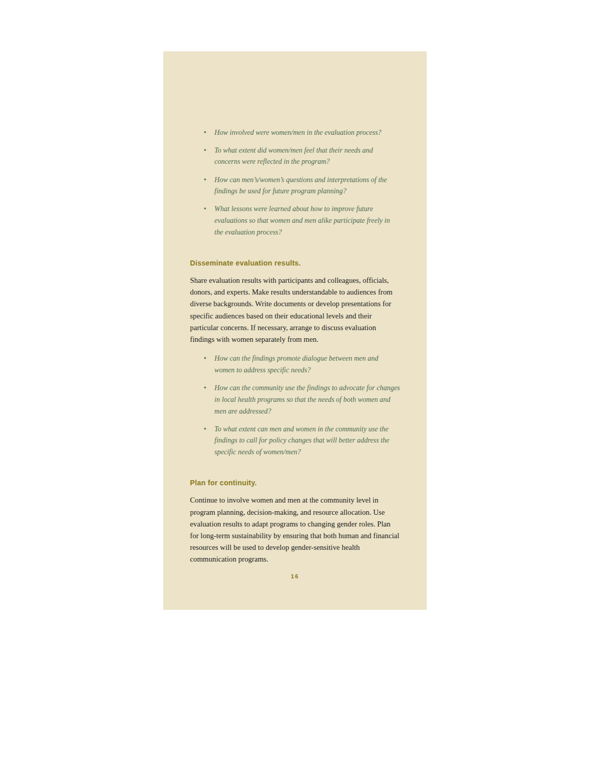How involved were women/men in the evaluation process?
To what extent did women/men feel that their needs and concerns were reflected in the program?
How can men’s/women’s questions and interpretations of the findings be used for future program planning?
What lessons were learned about how to improve future evaluations so that women and men alike participate freely in the evaluation process?
Disseminate evaluation results.
Share evaluation results with participants and colleagues, officials, donors, and experts. Make results understandable to audiences from diverse backgrounds. Write documents or develop presentations for specific audiences based on their educational levels and their particular concerns. If necessary, arrange to discuss evaluation findings with women separately from men.
How can the findings promote dialogue between men and women to address specific needs?
How can the community use the findings to advocate for changes in local health programs so that the needs of both women and men are addressed?
To what extent can men and women in the community use the findings to call for policy changes that will better address the specific needs of women/men?
Plan for continuity.
Continue to involve women and men at the community level in program planning, decision-making, and resource allocation. Use evaluation results to adapt programs to changing gender roles. Plan for long-term sustainability by ensuring that both human and financial resources will be used to develop gender-sensitive health communication programs.
16